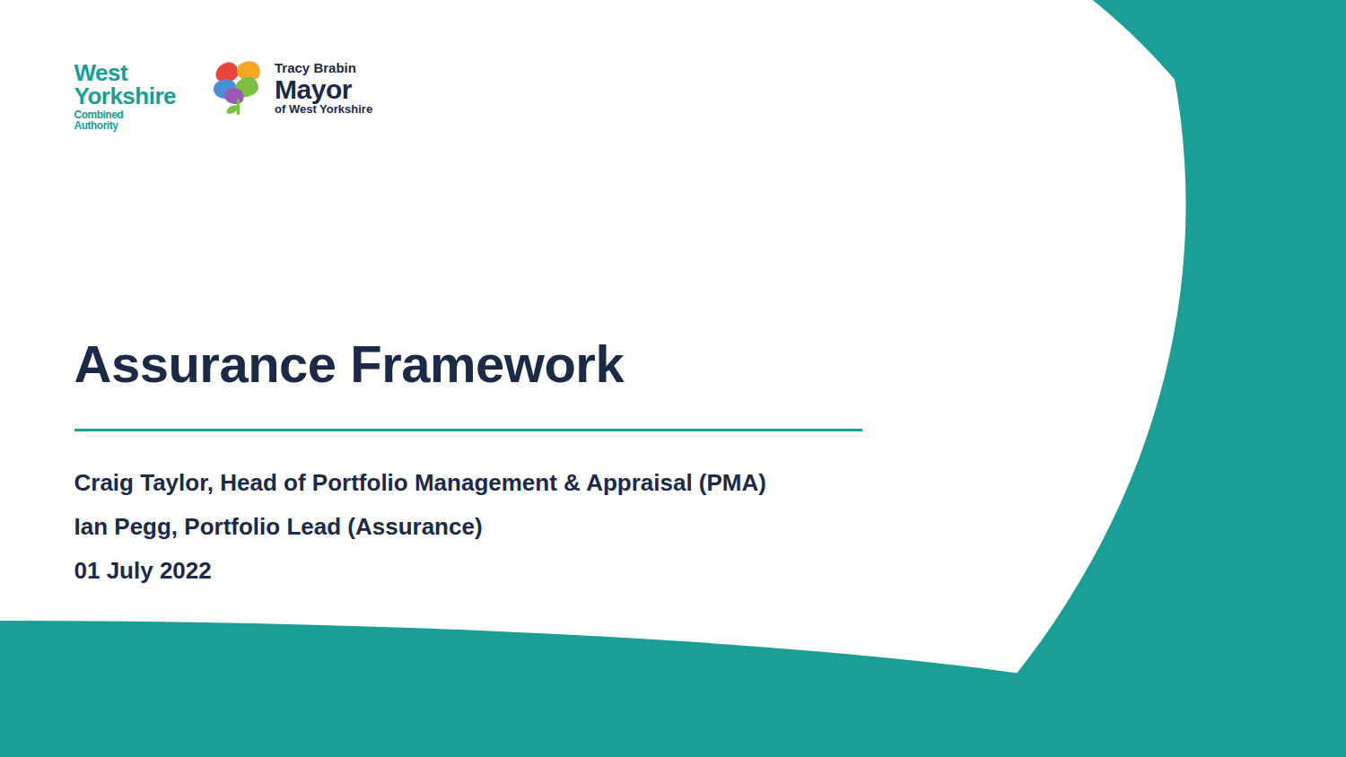West
Yorkshire
Combined
Authority
Tracy Brabin
Mayor
of West Yorkshire
Assurance Framework
Craig Taylor, Head of Portfolio Management & Appraisal (PMA)
Ian Pegg, Portfolio Lead (Assurance)
01 July 2022